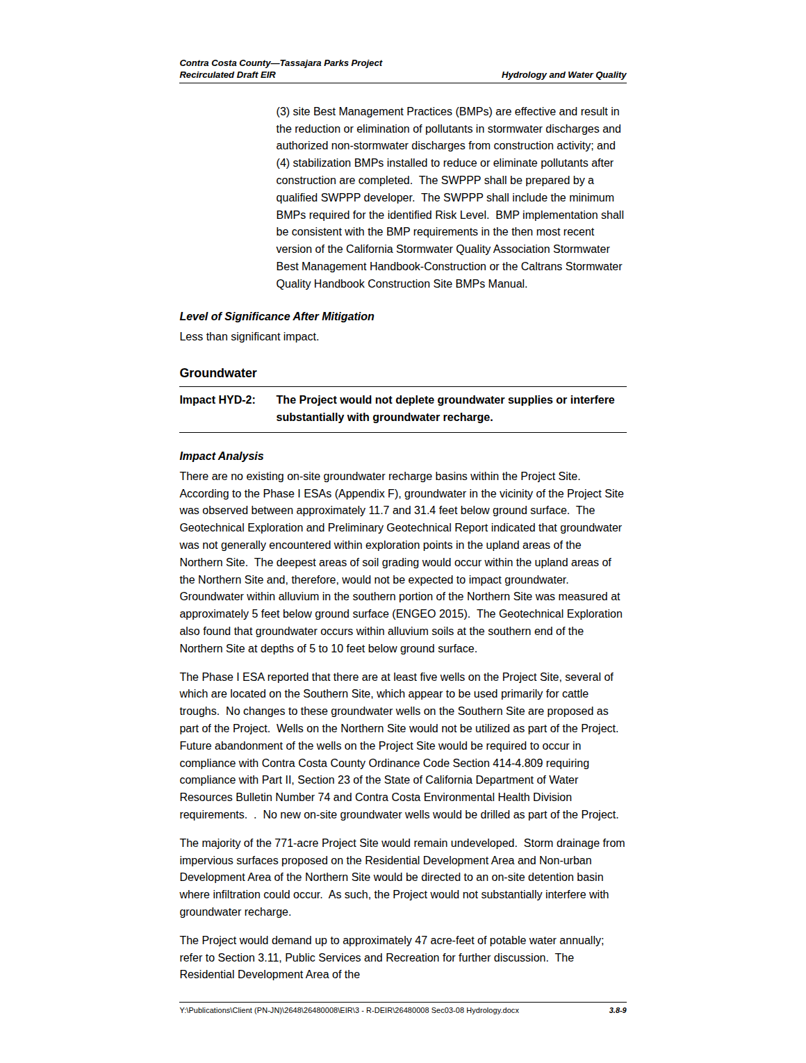Contra Costa County—Tassajara Parks Project
Recirculated Draft EIR
Hydrology and Water Quality
(3) site Best Management Practices (BMPs) are effective and result in the reduction or elimination of pollutants in stormwater discharges and authorized non-stormwater discharges from construction activity; and (4) stabilization BMPs installed to reduce or eliminate pollutants after construction are completed. The SWPPP shall be prepared by a qualified SWPPP developer. The SWPPP shall include the minimum BMPs required for the identified Risk Level. BMP implementation shall be consistent with the BMP requirements in the then most recent version of the California Stormwater Quality Association Stormwater Best Management Handbook-Construction or the Caltrans Stormwater Quality Handbook Construction Site BMPs Manual.
Level of Significance After Mitigation
Less than significant impact.
Groundwater
Impact HYD-2:
The Project would not deplete groundwater supplies or interfere substantially with groundwater recharge.
Impact Analysis
There are no existing on-site groundwater recharge basins within the Project Site. According to the Phase I ESAs (Appendix F), groundwater in the vicinity of the Project Site was observed between approximately 11.7 and 31.4 feet below ground surface. The Geotechnical Exploration and Preliminary Geotechnical Report indicated that groundwater was not generally encountered within exploration points in the upland areas of the Northern Site. The deepest areas of soil grading would occur within the upland areas of the Northern Site and, therefore, would not be expected to impact groundwater. Groundwater within alluvium in the southern portion of the Northern Site was measured at approximately 5 feet below ground surface (ENGEO 2015). The Geotechnical Exploration also found that groundwater occurs within alluvium soils at the southern end of the Northern Site at depths of 5 to 10 feet below ground surface.
The Phase I ESA reported that there are at least five wells on the Project Site, several of which are located on the Southern Site, which appear to be used primarily for cattle troughs. No changes to these groundwater wells on the Southern Site are proposed as part of the Project. Wells on the Northern Site would not be utilized as part of the Project. Future abandonment of the wells on the Project Site would be required to occur in compliance with Contra Costa County Ordinance Code Section 414-4.809 requiring compliance with Part II, Section 23 of the State of California Department of Water Resources Bulletin Number 74 and Contra Costa Environmental Health Division requirements. . No new on-site groundwater wells would be drilled as part of the Project.
The majority of the 771-acre Project Site would remain undeveloped. Storm drainage from impervious surfaces proposed on the Residential Development Area and Non-urban Development Area of the Northern Site would be directed to an on-site detention basin where infiltration could occur. As such, the Project would not substantially interfere with groundwater recharge.
The Project would demand up to approximately 47 acre-feet of potable water annually; refer to Section 3.11, Public Services and Recreation for further discussion. The Residential Development Area of the
Y:\Publications\Client (PN-JN)\2648\26480008\EIR\3 - R-DEIR\26480008 Sec03-08 Hydrology.docx
3.8-9